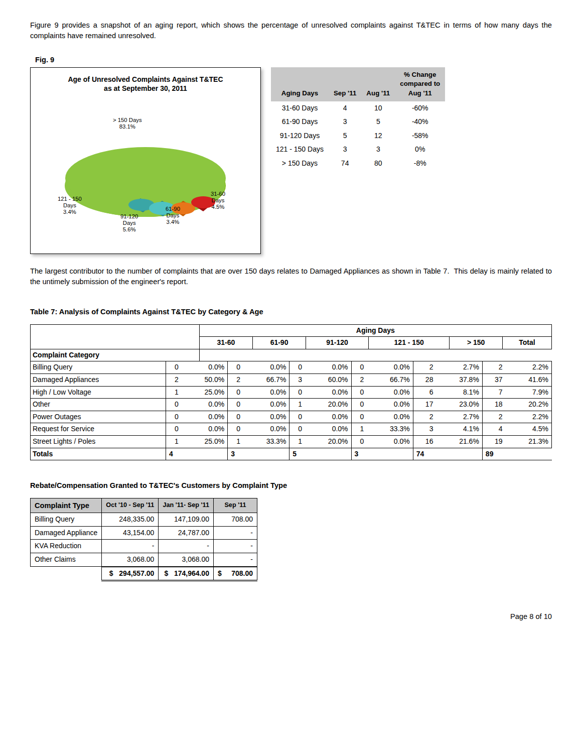Figure 9 provides a snapshot of an aging report, which shows the percentage of unresolved complaints against T&TEC in terms of how many days the complaints have remained unresolved.
Fig. 9
Age of Unresolved Complaints Against T&TEC
as at September 30, 2011
> 150 Days
83.1%
31-60
Days
4.5%
61-90
Days
3.4%
91-120
Days
5.6%
121 - 150
Days
3.4%
| Aging Days | Sep '11 | Aug '11 | % Change compared to Aug '11 |
| --- | --- | --- | --- |
| 31-60 Days | 4 | 10 | -60% |
| 61-90 Days | 3 | 5 | -40% |
| 91-120 Days | 5 | 12 | -58% |
| 121 - 150 Days | 3 | 3 | 0% |
| > 150 Days | 74 | 80 | -8% |
The largest contributor to the number of complaints that are over 150 days relates to Damaged Appliances as shown in Table 7. This delay is mainly related to the untimely submission of the engineer's report.
Table 7: Analysis of Complaints Against T&TEC by Category & Age
| | Aging Days |
| --- | --- |
| 31-60 | 61-90 | 91-120 | 121 - 150 | > 150 | Total |
| Complaint Category | |
| Billing Query | 0 | 0.0% | 0 | 0.0% | 0 | 0.0% | 0 | 0.0% | 2 | 2.7% | 2 | 2.2% |
| Damaged Appliances | 2 | 50.0% | 2 | 66.7% | 3 | 60.0% | 2 | 66.7% | 28 | 37.8% | 37 | 41.6% |
| High / Low Voltage | 1 | 25.0% | 0 | 0.0% | 0 | 0.0% | 0 | 0.0% | 6 | 8.1% | 7 | 7.9% |
| Other | 0 | 0.0% | 0 | 0.0% | 1 | 20.0% | 0 | 0.0% | 17 | 23.0% | 18 | 20.2% |
| Power Outages | 0 | 0.0% | 0 | 0.0% | 0 | 0.0% | 0 | 0.0% | 2 | 2.7% | 2 | 2.2% |
| Request for Service | 0 | 0.0% | 0 | 0.0% | 0 | 0.0% | 1 | 33.3% | 3 | 4.1% | 4 | 4.5% |
| Street Lights / Poles | 1 | 25.0% | 1 | 33.3% | 1 | 20.0% | 0 | 0.0% | 16 | 21.6% | 19 | 21.3% |
| Totals | 4 | 3 | 5 | 3 | 74 | 89 |
Rebate/Compensation Granted to T&TEC's Customers by Complaint Type
| Complaint Type | Oct '10 - Sep '11 | Jan '11- Sep '11 | Sep '11 |
| --- | --- | --- | --- |
| Billing Query | 248,335.00 | 147,109.00 | 708.00 |
| Damaged Appliance | 43,154.00 | 24,787.00 | - |
| KVA Reduction | - | - | - |
| Other Claims | 3,068.00 | 3,068.00 | - |
| | $ 294,557.00 | $ 174,964.00 | $ 708.00 |
Page 8 of 10